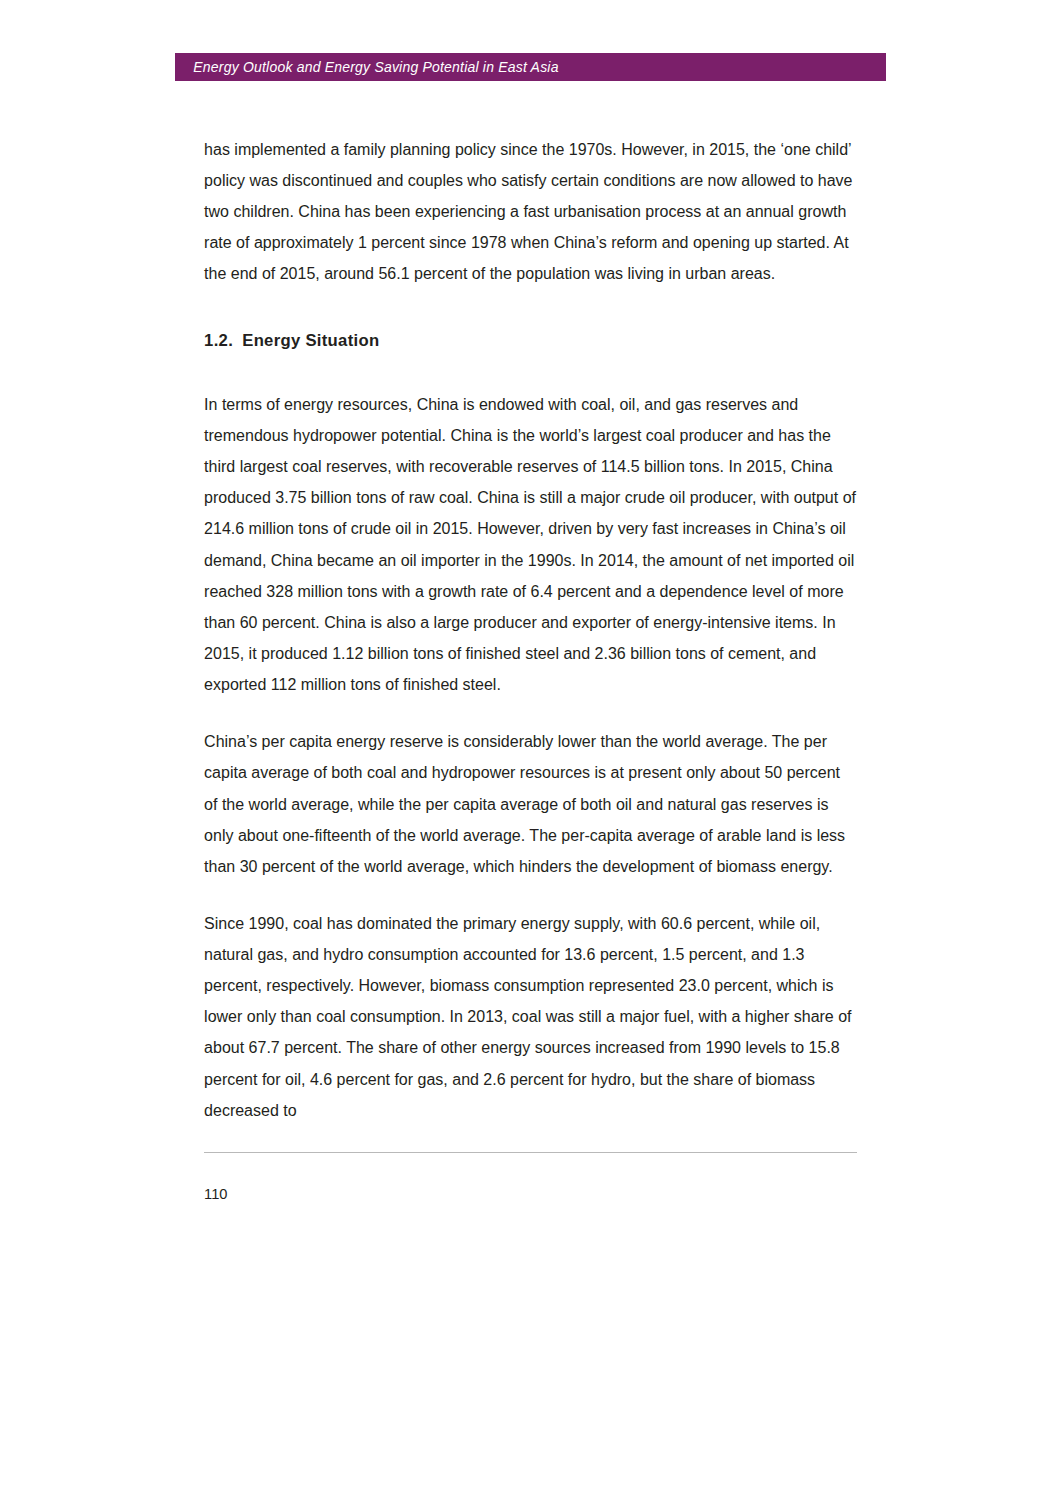Energy Outlook and Energy Saving Potential in East Asia
has implemented a family planning policy since the 1970s. However, in 2015, the ‘one child’ policy was discontinued and couples who satisfy certain conditions are now allowed to have two children. China has been experiencing a fast urbanisation process at an annual growth rate of approximately 1 percent since 1978 when China’s reform and opening up started. At the end of 2015, around 56.1 percent of the population was living in urban areas.
1.2. Energy Situation
In terms of energy resources, China is endowed with coal, oil, and gas reserves and tremendous hydropower potential. China is the world’s largest coal producer and has the third largest coal reserves, with recoverable reserves of 114.5 billion tons. In 2015, China produced 3.75 billion tons of raw coal. China is still a major crude oil producer, with output of 214.6 million tons of crude oil in 2015. However, driven by very fast increases in China’s oil demand, China became an oil importer in the 1990s. In 2014, the amount of net imported oil reached 328 million tons with a growth rate of 6.4 percent and a dependence level of more than 60 percent. China is also a large producer and exporter of energy-intensive items. In 2015, it produced 1.12 billion tons of finished steel and 2.36 billion tons of cement, and exported 112 million tons of finished steel.
China’s per capita energy reserve is considerably lower than the world average. The per capita average of both coal and hydropower resources is at present only about 50 percent of the world average, while the per capita average of both oil and natural gas reserves is only about one-fifteenth of the world average. The per-capita average of arable land is less than 30 percent of the world average, which hinders the development of biomass energy.
Since 1990, coal has dominated the primary energy supply, with 60.6 percent, while oil, natural gas, and hydro consumption accounted for 13.6 percent, 1.5 percent, and 1.3 percent, respectively. However, biomass consumption represented 23.0 percent, which is lower only than coal consumption. In 2013, coal was still a major fuel, with a higher share of about 67.7 percent. The share of other energy sources increased from 1990 levels to 15.8 percent for oil, 4.6 percent for gas, and 2.6 percent for hydro, but the share of biomass decreased to
110